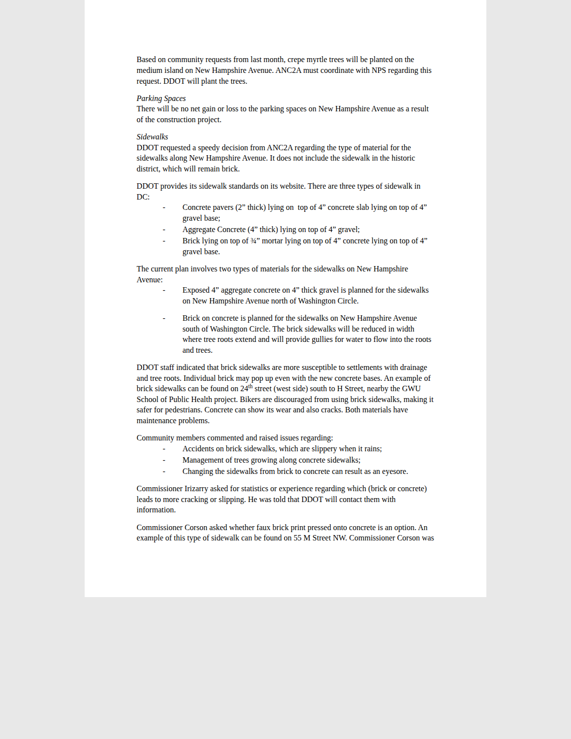Based on community requests from last month, crepe myrtle trees will be planted on the medium island on New Hampshire Avenue. ANC2A must coordinate with NPS regarding this request. DDOT will plant the trees.
Parking Spaces
There will be no net gain or loss to the parking spaces on New Hampshire Avenue as a result of the construction project.
Sidewalks
DDOT requested a speedy decision from ANC2A regarding the type of material for the sidewalks along New Hampshire Avenue. It does not include the sidewalk in the historic district, which will remain brick.
DDOT provides its sidewalk standards on its website. There are three types of sidewalk in DC:
Concrete pavers (2” thick) lying on top of 4” concrete slab lying on top of 4” gravel base;
Aggregate Concrete (4” thick) lying on top of 4” gravel;
Brick lying on top of ¾” mortar lying on top of 4” concrete lying on top of 4” gravel base.
The current plan involves two types of materials for the sidewalks on New Hampshire Avenue:
Exposed 4” aggregate concrete on 4” thick gravel is planned for the sidewalks on New Hampshire Avenue north of Washington Circle.
Brick on concrete is planned for the sidewalks on New Hampshire Avenue south of Washington Circle. The brick sidewalks will be reduced in width where tree roots extend and will provide gullies for water to flow into the roots and trees.
DDOT staff indicated that brick sidewalks are more susceptible to settlements with drainage and tree roots. Individual brick may pop up even with the new concrete bases. An example of brick sidewalks can be found on 24th street (west side) south to H Street, nearby the GWU School of Public Health project. Bikers are discouraged from using brick sidewalks, making it safer for pedestrians. Concrete can show its wear and also cracks. Both materials have maintenance problems.
Community members commented and raised issues regarding:
Accidents on brick sidewalks, which are slippery when it rains;
Management of trees growing along concrete sidewalks;
Changing the sidewalks from brick to concrete can result as an eyesore.
Commissioner Irizarry asked for statistics or experience regarding which (brick or concrete) leads to more cracking or slipping. He was told that DDOT will contact them with information.
Commissioner Corson asked whether faux brick print pressed onto concrete is an option. An example of this type of sidewalk can be found on 55 M Street NW. Commissioner Corson was